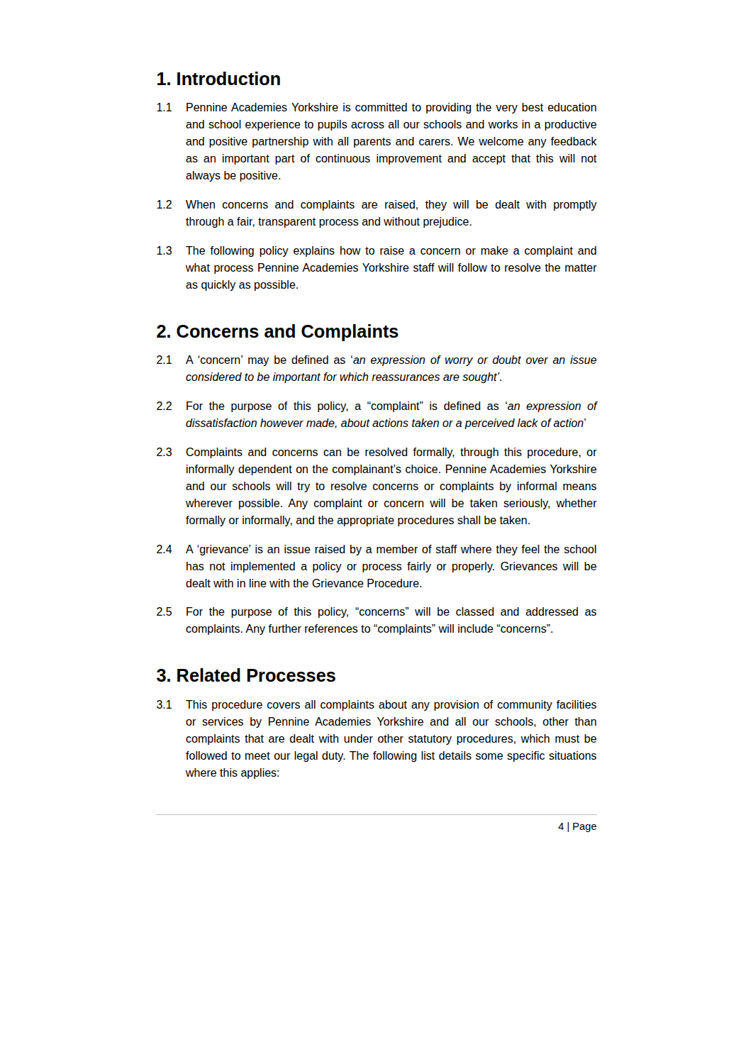1. Introduction
1.1 Pennine Academies Yorkshire is committed to providing the very best education and school experience to pupils across all our schools and works in a productive and positive partnership with all parents and carers. We welcome any feedback as an important part of continuous improvement and accept that this will not always be positive.
1.2 When concerns and complaints are raised, they will be dealt with promptly through a fair, transparent process and without prejudice.
1.3 The following policy explains how to raise a concern or make a complaint and what process Pennine Academies Yorkshire staff will follow to resolve the matter as quickly as possible.
2. Concerns and Complaints
2.1 A ‘concern’ may be defined as ‘an expression of worry or doubt over an issue considered to be important for which reassurances are sought’.
2.2 For the purpose of this policy, a “complaint” is defined as ‘an expression of dissatisfaction however made, about actions taken or a perceived lack of action’
2.3 Complaints and concerns can be resolved formally, through this procedure, or informally dependent on the complainant’s choice. Pennine Academies Yorkshire and our schools will try to resolve concerns or complaints by informal means wherever possible. Any complaint or concern will be taken seriously, whether formally or informally, and the appropriate procedures shall be taken.
2.4 A ‘grievance’ is an issue raised by a member of staff where they feel the school has not implemented a policy or process fairly or properly. Grievances will be dealt with in line with the Grievance Procedure.
2.5 For the purpose of this policy, “concerns” will be classed and addressed as complaints. Any further references to “complaints” will include “concerns”.
3. Related Processes
3.1 This procedure covers all complaints about any provision of community facilities or services by Pennine Academies Yorkshire and all our schools, other than complaints that are dealt with under other statutory procedures, which must be followed to meet our legal duty. The following list details some specific situations where this applies:
4 | Page